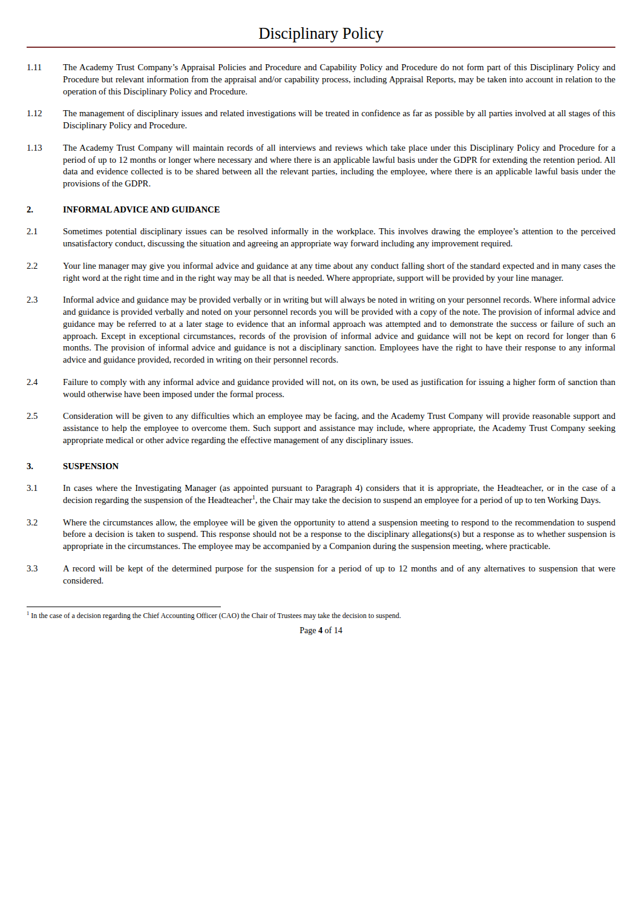Disciplinary Policy
1.11
The Academy Trust Company’s Appraisal Policies and Procedure and Capability Policy and Procedure do not form part of this Disciplinary Policy and Procedure but relevant information from the appraisal and/or capability process, including Appraisal Reports, may be taken into account in relation to the operation of this Disciplinary Policy and Procedure.
1.12
The management of disciplinary issues and related investigations will be treated in confidence as far as possible by all parties involved at all stages of this Disciplinary Policy and Procedure.
1.13
The Academy Trust Company will maintain records of all interviews and reviews which take place under this Disciplinary Policy and Procedure for a period of up to 12 months or longer where necessary and where there is an applicable lawful basis under the GDPR for extending the retention period. All data and evidence collected is to be shared between all the relevant parties, including the employee, where there is an applicable lawful basis under the provisions of the GDPR.
2. Informal Advice and Guidance
2.1
Sometimes potential disciplinary issues can be resolved informally in the workplace. This involves drawing the employee’s attention to the perceived unsatisfactory conduct, discussing the situation and agreeing an appropriate way forward including any improvement required.
2.2
Your line manager may give you informal advice and guidance at any time about any conduct falling short of the standard expected and in many cases the right word at the right time and in the right way may be all that is needed. Where appropriate, support will be provided by your line manager.
2.3
Informal advice and guidance may be provided verbally or in writing but will always be noted in writing on your personnel records. Where informal advice and guidance is provided verbally and noted on your personnel records you will be provided with a copy of the note. The provision of informal advice and guidance may be referred to at a later stage to evidence that an informal approach was attempted and to demonstrate the success or failure of such an approach. Except in exceptional circumstances, records of the provision of informal advice and guidance will not be kept on record for longer than 6 months. The provision of informal advice and guidance is not a disciplinary sanction. Employees have the right to have their response to any informal advice and guidance provided, recorded in writing on their personnel records.
2.4
Failure to comply with any informal advice and guidance provided will not, on its own, be used as justification for issuing a higher form of sanction than would otherwise have been imposed under the formal process.
2.5
Consideration will be given to any difficulties which an employee may be facing, and the Academy Trust Company will provide reasonable support and assistance to help the employee to overcome them. Such support and assistance may include, where appropriate, the Academy Trust Company seeking appropriate medical or other advice regarding the effective management of any disciplinary issues.
3. Suspension
3.1
In cases where the Investigating Manager (as appointed pursuant to Paragraph 4) considers that it is appropriate, the Headteacher, or in the case of a decision regarding the suspension of the Headteacher1, the Chair may take the decision to suspend an employee for a period of up to ten Working Days.
3.2
Where the circumstances allow, the employee will be given the opportunity to attend a suspension meeting to respond to the recommendation to suspend before a decision is taken to suspend. This response should not be a response to the disciplinary allegations(s) but a response as to whether suspension is appropriate in the circumstances. The employee may be accompanied by a Companion during the suspension meeting, where practicable.
3.3
A record will be kept of the determined purpose for the suspension for a period of up to 12 months and of any alternatives to suspension that were considered.
1 In the case of a decision regarding the Chief Accounting Officer (CAO) the Chair of Trustees may take the decision to suspend.
Page 4 of 14